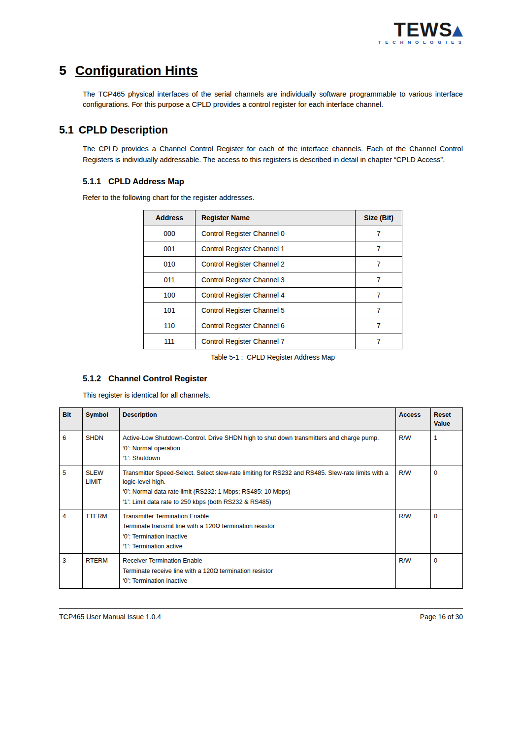TEWS▴
T E C H N O L O G I E S
5 Configuration Hints
The TCP465 physical interfaces of the serial channels are individually software programmable to various interface configurations. For this purpose a CPLD provides a control register for each interface channel.
5.1 CPLD Description
The CPLD provides a Channel Control Register for each of the interface channels. Each of the Channel Control Registers is individually addressable. The access to this registers is described in detail in chapter “CPLD Access”.
5.1.1 CPLD Address Map
Refer to the following chart for the register addresses.
| Address | Register Name | Size (Bit) |
| --- | --- | --- |
| 000 | Control Register Channel 0 | 7 |
| 001 | Control Register Channel 1 | 7 |
| 010 | Control Register Channel 2 | 7 |
| 011 | Control Register Channel 3 | 7 |
| 100 | Control Register Channel 4 | 7 |
| 101 | Control Register Channel 5 | 7 |
| 110 | Control Register Channel 6 | 7 |
| 111 | Control Register Channel 7 | 7 |
Table 5-1 : CPLD Register Address Map
5.1.2 Channel Control Register
This register is identical for all channels.
| Bit | Symbol | Description | Access | Reset Value |
| --- | --- | --- | --- | --- |
| 6 | SHDN | Active-Low Shutdown-Control. Drive SHDN high to shut down transmitters and charge pump. ‘0’: Normal operation ‘1’: Shutdown | R/W | 1 |
| 5 | SLEW LIMIT | Transmitter Speed-Select. Select slew-rate limiting for RS232 and RS485. Slew-rate limits with a logic-level high. ‘0’: Normal data rate limit (RS232: 1 Mbps; RS485: 10 Mbps) ‘1’: Limit data rate to 250 kbps (both RS232 & RS485) | R/W | 0 |
| 4 | TTERM | Transmitter Termination Enable Terminate transmit line with a 120Ω termination resistor ‘0’: Termination inactive ‘1’: Termination active | R/W | 0 |
| 3 | RTERM | Receiver Termination Enable Terminate receive line with a 120Ω termination resistor ‘0’: Termination inactive | R/W | 0 |
TCP465 User Manual Issue 1.0.4 Page 16 of 30